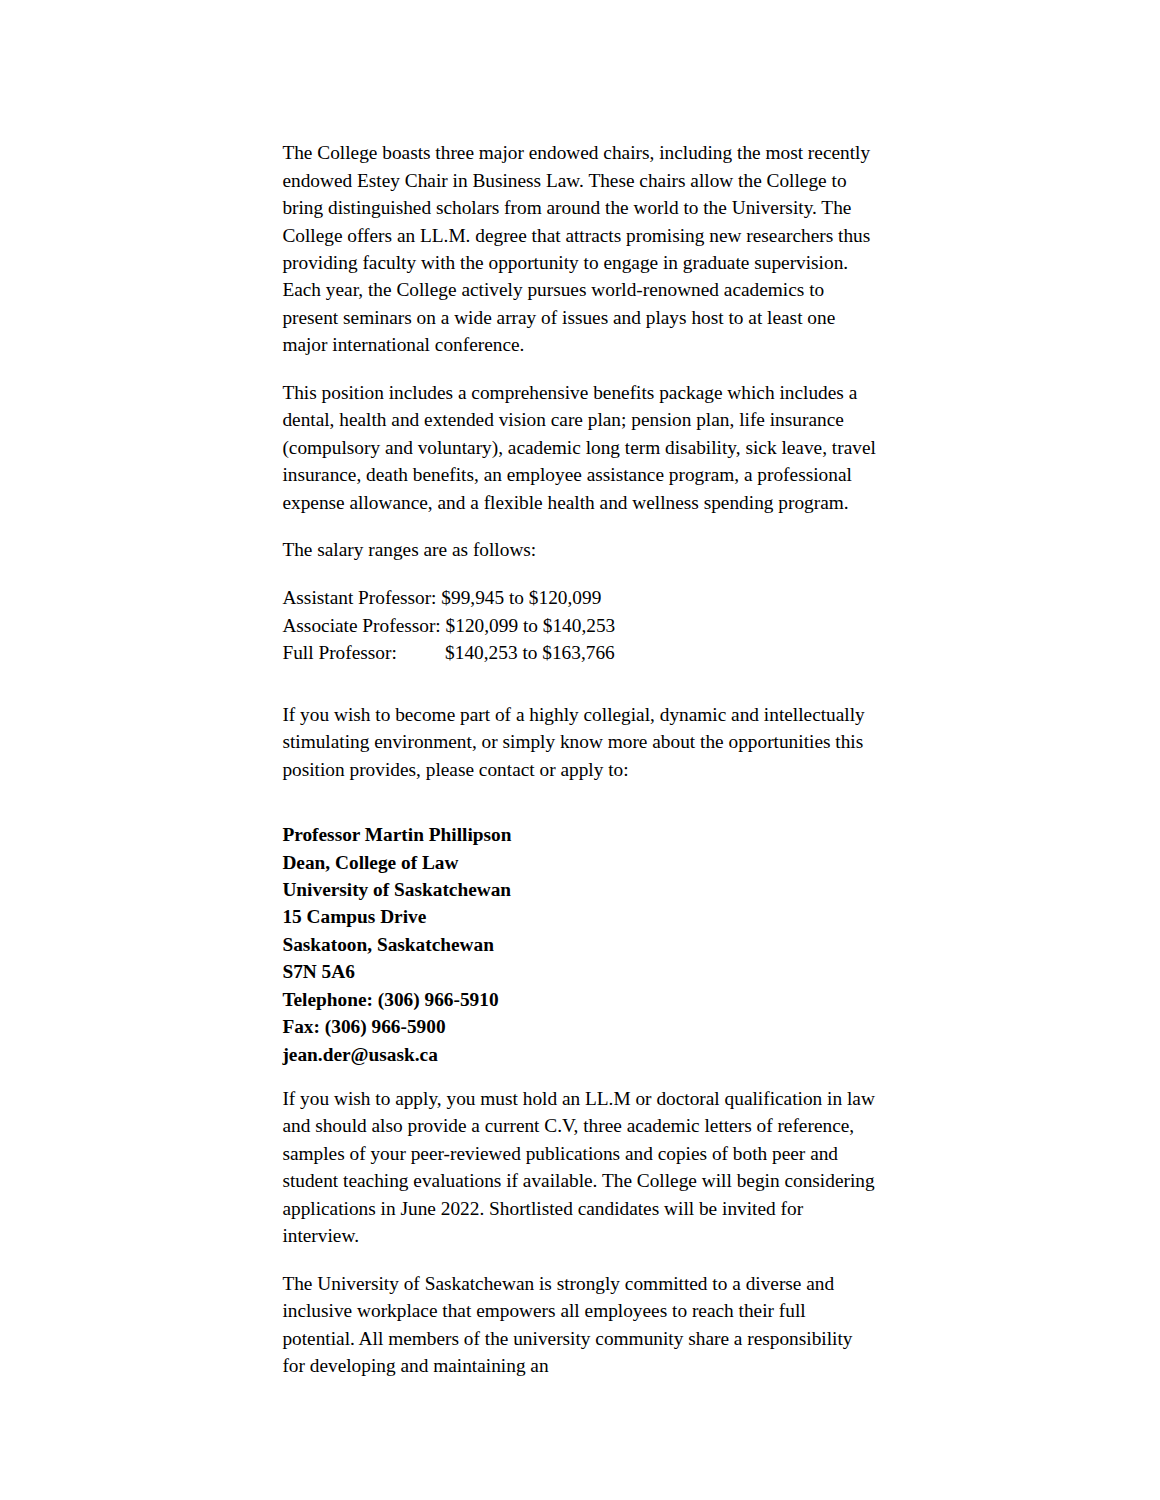The College boasts three major endowed chairs, including the most recently endowed Estey Chair in Business Law. These chairs allow the College to bring distinguished scholars from around the world to the University. The College offers an LL.M. degree that attracts promising new researchers thus providing faculty with the opportunity to engage in graduate supervision. Each year, the College actively pursues world-renowned academics to present seminars on a wide array of issues and plays host to at least one major international conference.
This position includes a comprehensive benefits package which includes a dental, health and extended vision care plan; pension plan, life insurance (compulsory and voluntary), academic long term disability, sick leave, travel insurance, death benefits, an employee assistance program, a professional expense allowance, and a flexible health and wellness spending program.
The salary ranges are as follows:
Assistant Professor: $99,945 to $120,099
Associate Professor: $120,099 to $140,253
Full Professor: $140,253 to $163,766
If you wish to become part of a highly collegial, dynamic and intellectually stimulating environment, or simply know more about the opportunities this position provides, please contact or apply to:
Professor Martin Phillipson
Dean, College of Law
University of Saskatchewan
15 Campus Drive
Saskatoon, Saskatchewan
S7N 5A6
Telephone: (306) 966-5910
Fax: (306) 966-5900
jean.der@usask.ca
If you wish to apply, you must hold an LL.M or doctoral qualification in law and should also provide a current C.V, three academic letters of reference, samples of your peer-reviewed publications and copies of both peer and student teaching evaluations if available. The College will begin considering applications in June 2022. Shortlisted candidates will be invited for interview.
The University of Saskatchewan is strongly committed to a diverse and inclusive workplace that empowers all employees to reach their full potential. All members of the university community share a responsibility for developing and maintaining an